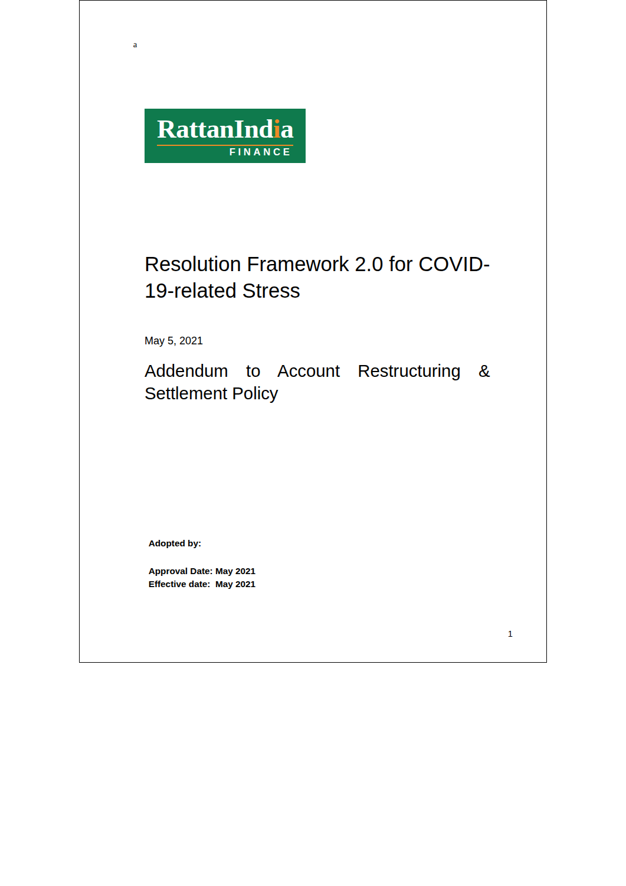a
RattanIndia
FINANCE
Resolution Framework 2.0 for COVID-19-related Stress
May 5, 2021
Addendum to Account Restructuring & Settlement Policy
Adopted by:
Approval Date: May 2021
Effective date: May 2021
1